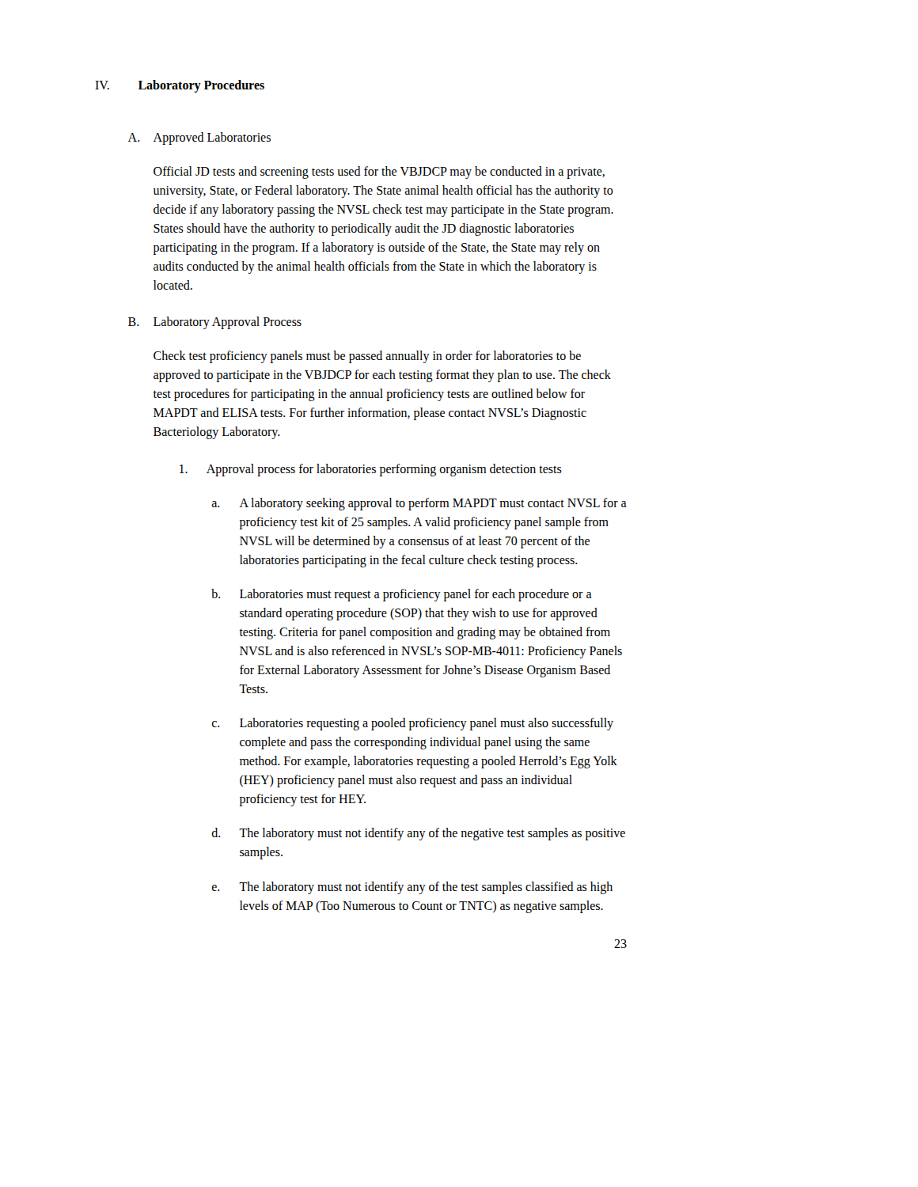IV.
Laboratory Procedures
A. Approved Laboratories
Official JD tests and screening tests used for the VBJDCP may be conducted in a private, university, State, or Federal laboratory. The State animal health official has the authority to decide if any laboratory passing the NVSL check test may participate in the State program. States should have the authority to periodically audit the JD diagnostic laboratories participating in the program. If a laboratory is outside of the State, the State may rely on audits conducted by the animal health officials from the State in which the laboratory is located.
B. Laboratory Approval Process
Check test proficiency panels must be passed annually in order for laboratories to be approved to participate in the VBJDCP for each testing format they plan to use. The check test procedures for participating in the annual proficiency tests are outlined below for MAPDT and ELISA tests. For further information, please contact NVSL’s Diagnostic Bacteriology Laboratory.
1. Approval process for laboratories performing organism detection tests
a. A laboratory seeking approval to perform MAPDT must contact NVSL for a proficiency test kit of 25 samples. A valid proficiency panel sample from NVSL will be determined by a consensus of at least 70 percent of the laboratories participating in the fecal culture check testing process.
b. Laboratories must request a proficiency panel for each procedure or a standard operating procedure (SOP) that they wish to use for approved testing. Criteria for panel composition and grading may be obtained from NVSL and is also referenced in NVSL’s SOP-MB-4011: Proficiency Panels for External Laboratory Assessment for Johne’s Disease Organism Based Tests.
c. Laboratories requesting a pooled proficiency panel must also successfully complete and pass the corresponding individual panel using the same method. For example, laboratories requesting a pooled Herrold’s Egg Yolk (HEY) proficiency panel must also request and pass an individual proficiency test for HEY.
d. The laboratory must not identify any of the negative test samples as positive samples.
e. The laboratory must not identify any of the test samples classified as high levels of MAP (Too Numerous to Count or TNTC) as negative samples.
23